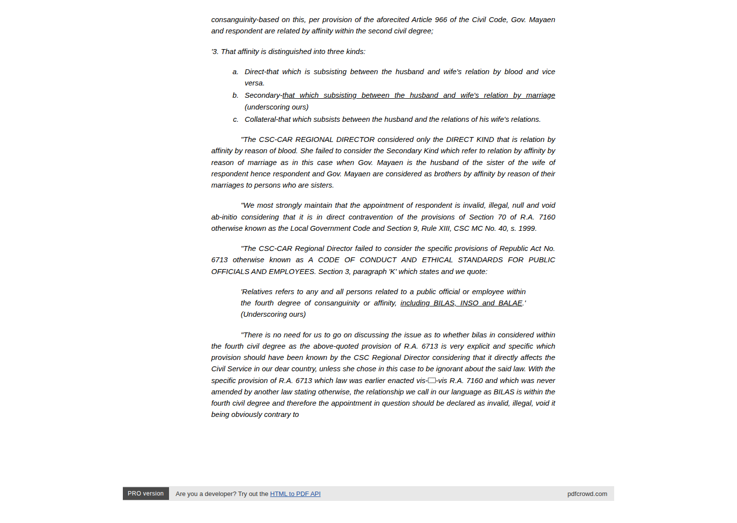consanguinity-based on this, per provision of the aforecited Article 966 of the Civil Code, Gov. Mayaen and respondent are related by affinity within the second civil degree;
'3. That affinity is distinguished into three kinds:
Direct-that which is subsisting between the husband and wife's relation by blood and vice versa.
Secondary-that which subsisting between the husband and wife's relation by marriage (underscoring ours)
Collateral-that which subsists between the husband and the relations of his wife's relations.
"The CSC-CAR REGIONAL DIRECTOR considered only the DIRECT KIND that is relation by affinity by reason of blood. She failed to consider the Secondary Kind which refer to relation by affinity by reason of marriage as in this case when Gov. Mayaen is the husband of the sister of the wife of respondent hence respondent and Gov. Mayaen are considered as brothers by affinity by reason of their marriages to persons who are sisters.
"We most strongly maintain that the appointment of respondent is invalid, illegal, null and void ab-initio considering that it is in direct contravention of the provisions of Section 70 of R.A. 7160 otherwise known as the Local Government Code and Section 9, Rule XIII, CSC MC No. 40, s. 1999.
"The CSC-CAR Regional Director failed to consider the specific provisions of Republic Act No. 6713 otherwise known as A CODE OF CONDUCT AND ETHICAL STANDARDS FOR PUBLIC OFFICIALS AND EMPLOYEES. Section 3, paragraph 'K' which states and we quote:
'Relatives refers to any and all persons related to a public official or employee within the fourth degree of consanguinity or affinity, including BILAS, INSO and BALAE.' (Underscoring ours)
"There is no need for us to go on discussing the issue as to whether bilas in considered within the fourth civil degree as the above-quoted provision of R.A. 6713 is very explicit and specific which provision should have been known by the CSC Regional Director considering that it directly affects the Civil Service in our dear country, unless she chose in this case to be ignorant about the said law. With the specific provision of R.A. 6713 which law was earlier enacted vis-à-vis R.A. 7160 and which was never amended by another law stating otherwise, the relationship we call in our language as BILAS is within the fourth civil degree and therefore the appointment in question should be declared as invalid, illegal, void it being obviously contrary to
PRO version Are you a developer? Try out the HTML to PDF API pdfcrowd.com